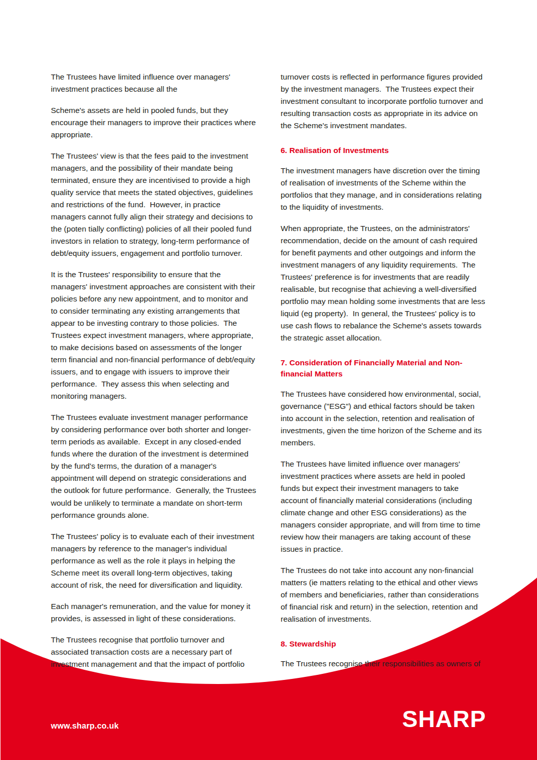The Trustees have limited influence over managers' investment practices because all the
Scheme's assets are held in pooled funds, but they encourage their managers to improve their practices where appropriate.
The Trustees' view is that the fees paid to the investment managers, and the possibility of their mandate being terminated, ensure they are incentivised to provide a high quality service that meets the stated objectives, guidelines and restrictions of the fund. However, in practice managers cannot fully align their strategy and decisions to the (poten tially conflicting) policies of all their pooled fund investors in relation to strategy, long-term performance of debt/equity issuers, engagement and portfolio turnover.
It is the Trustees' responsibility to ensure that the managers' investment approaches are consistent with their policies before any new appointment, and to monitor and to consider terminating any existing arrangements that appear to be investing contrary to those policies. The Trustees expect investment managers, where appropriate, to make decisions based on assessments of the longer term financial and non-financial performance of debt/equity issuers, and to engage with issuers to improve their performance. They assess this when selecting and monitoring managers.
The Trustees evaluate investment manager performance by considering performance over both shorter and longer-term periods as available. Except in any closed-ended funds where the duration of the investment is determined by the fund's terms, the duration of a manager's appointment will depend on strategic considerations and the outlook for future performance. Generally, the Trustees would be unlikely to terminate a mandate on short-term performance grounds alone.
The Trustees' policy is to evaluate each of their investment managers by reference to the manager's individual performance as well as the role it plays in helping the Scheme meet its overall long-term objectives, taking account of risk, the need for diversification and liquidity.
Each manager's remuneration, and the value for money it provides, is assessed in light of these considerations.
The Trustees recognise that portfolio turnover and associated transaction costs are a necessary part of investment management and that the impact of portfolio turnover costs is reflected in performance figures provided by the investment managers. The Trustees expect their investment consultant to incorporate portfolio turnover and resulting transaction costs as appropriate in its advice on the Scheme's investment mandates.
6. Realisation of Investments
The investment managers have discretion over the timing of realisation of investments of the Scheme within the portfolios that they manage, and in considerations relating to the liquidity of investments.
When appropriate, the Trustees, on the administrators' recommendation, decide on the amount of cash required for benefit payments and other outgoings and inform the investment managers of any liquidity requirements. The Trustees' preference is for investments that are readily realisable, but recognise that achieving a well-diversified portfolio may mean holding some investments that are less liquid (eg property). In general, the Trustees' policy is to use cash flows to rebalance the Scheme's assets towards the strategic asset allocation.
7. Consideration of Financially Material and Non-financial Matters
The Trustees have considered how environmental, social, governance ("ESG") and ethical factors should be taken into account in the selection, retention and realisation of investments, given the time horizon of the Scheme and its members.
The Trustees have limited influence over managers' investment practices where assets are held in pooled funds but expect their investment managers to take account of financially material considerations (including climate change and other ESG considerations) as the managers consider appropriate, and will from time to time review how their managers are taking account of these issues in practice.
The Trustees do not take into account any non-financial matters (ie matters relating to the ethical and other views of members and beneficiaries, rather than considerations of financial risk and return) in the selection, retention and realisation of investments.
8. Stewardship
The Trustees recognise their responsibilities as owners of
www.sharp.co.uk
SHARP